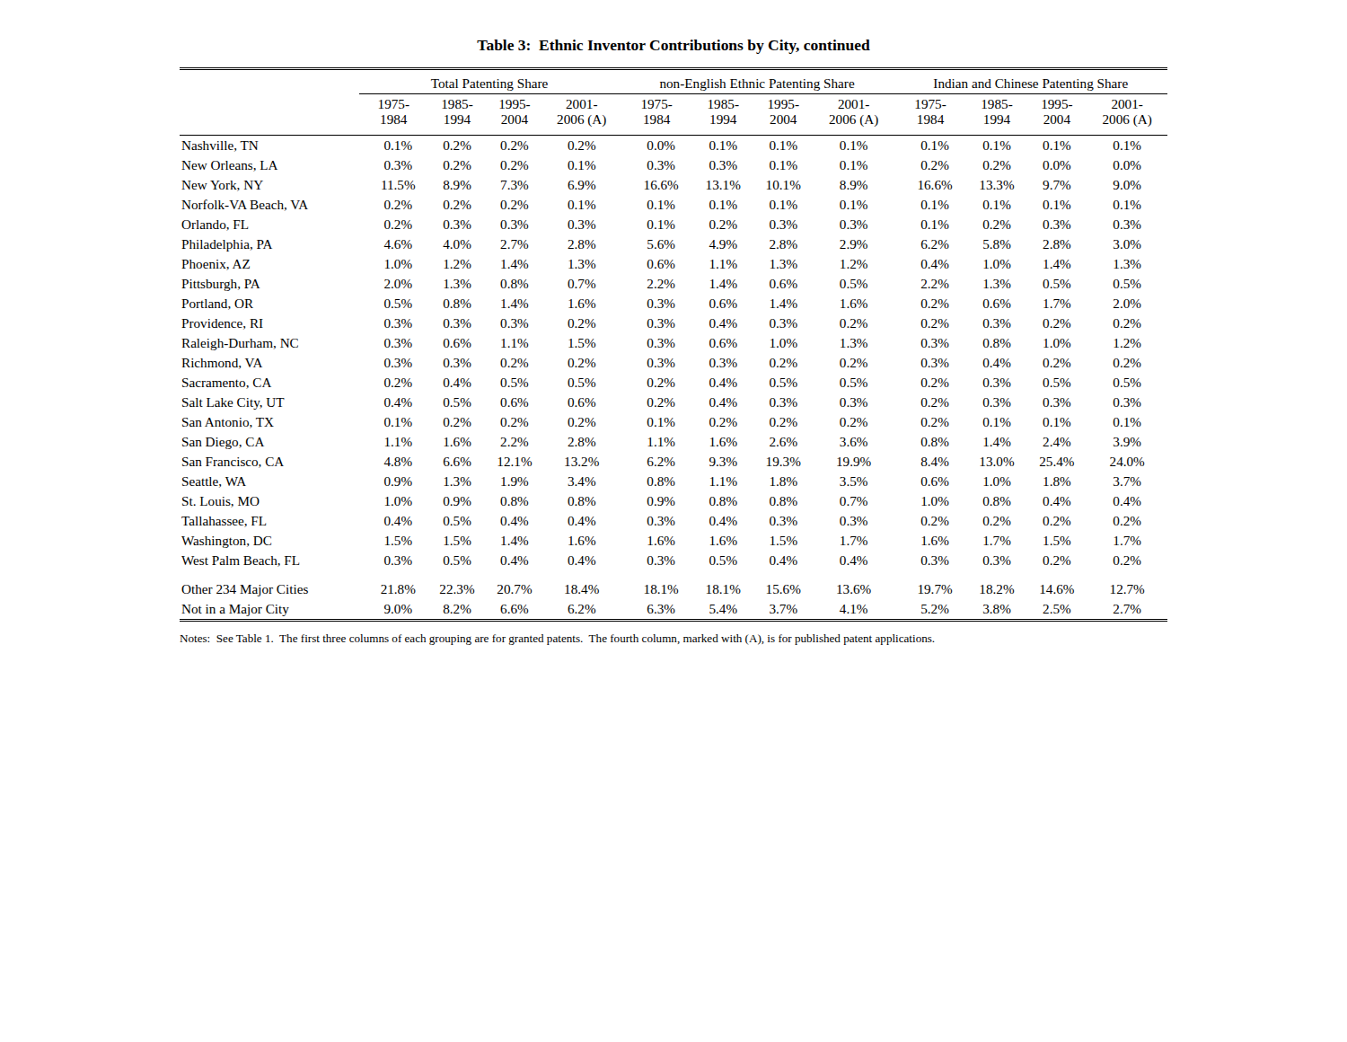Table 3: Ethnic Inventor Contributions by City, continued
| | Total Patenting Share | non-English Ethnic Patenting Share | Indian and Chinese Patenting Share |
| --- | --- | --- | --- |
| | 1975- 1984 | 1985- 1994 | 1995- 2004 | 2001- 2006 (A) | 1975- 1984 | 1985- 1994 | 1995- 2004 | 2001- 2006 (A) | 1975- 1984 | 1985- 1994 | 1995- 2004 | 2001- 2006 (A) |
| Nashville, TN | 0.1% | 0.2% | 0.2% | 0.2% | 0.0% | 0.1% | 0.1% | 0.1% | 0.1% | 0.1% | 0.1% | 0.1% |
| New Orleans, LA | 0.3% | 0.2% | 0.2% | 0.1% | 0.3% | 0.3% | 0.1% | 0.1% | 0.2% | 0.2% | 0.0% | 0.0% |
| New York, NY | 11.5% | 8.9% | 7.3% | 6.9% | 16.6% | 13.1% | 10.1% | 8.9% | 16.6% | 13.3% | 9.7% | 9.0% |
| Norfolk-VA Beach, VA | 0.2% | 0.2% | 0.2% | 0.1% | 0.1% | 0.1% | 0.1% | 0.1% | 0.1% | 0.1% | 0.1% | 0.1% |
| Orlando, FL | 0.2% | 0.3% | 0.3% | 0.3% | 0.1% | 0.2% | 0.3% | 0.3% | 0.1% | 0.2% | 0.3% | 0.3% |
| Philadelphia, PA | 4.6% | 4.0% | 2.7% | 2.8% | 5.6% | 4.9% | 2.8% | 2.9% | 6.2% | 5.8% | 2.8% | 3.0% |
| Phoenix, AZ | 1.0% | 1.2% | 1.4% | 1.3% | 0.6% | 1.1% | 1.3% | 1.2% | 0.4% | 1.0% | 1.4% | 1.3% |
| Pittsburgh, PA | 2.0% | 1.3% | 0.8% | 0.7% | 2.2% | 1.4% | 0.6% | 0.5% | 2.2% | 1.3% | 0.5% | 0.5% |
| Portland, OR | 0.5% | 0.8% | 1.4% | 1.6% | 0.3% | 0.6% | 1.4% | 1.6% | 0.2% | 0.6% | 1.7% | 2.0% |
| Providence, RI | 0.3% | 0.3% | 0.3% | 0.2% | 0.3% | 0.4% | 0.3% | 0.2% | 0.2% | 0.3% | 0.2% | 0.2% |
| Raleigh-Durham, NC | 0.3% | 0.6% | 1.1% | 1.5% | 0.3% | 0.6% | 1.0% | 1.3% | 0.3% | 0.8% | 1.0% | 1.2% |
| Richmond, VA | 0.3% | 0.3% | 0.2% | 0.2% | 0.3% | 0.3% | 0.2% | 0.2% | 0.3% | 0.4% | 0.2% | 0.2% |
| Sacramento, CA | 0.2% | 0.4% | 0.5% | 0.5% | 0.2% | 0.4% | 0.5% | 0.5% | 0.2% | 0.3% | 0.5% | 0.5% |
| Salt Lake City, UT | 0.4% | 0.5% | 0.6% | 0.6% | 0.2% | 0.4% | 0.3% | 0.3% | 0.2% | 0.3% | 0.3% | 0.3% |
| San Antonio, TX | 0.1% | 0.2% | 0.2% | 0.2% | 0.1% | 0.2% | 0.2% | 0.2% | 0.2% | 0.1% | 0.1% | 0.1% |
| San Diego, CA | 1.1% | 1.6% | 2.2% | 2.8% | 1.1% | 1.6% | 2.6% | 3.6% | 0.8% | 1.4% | 2.4% | 3.9% |
| San Francisco, CA | 4.8% | 6.6% | 12.1% | 13.2% | 6.2% | 9.3% | 19.3% | 19.9% | 8.4% | 13.0% | 25.4% | 24.0% |
| Seattle, WA | 0.9% | 1.3% | 1.9% | 3.4% | 0.8% | 1.1% | 1.8% | 3.5% | 0.6% | 1.0% | 1.8% | 3.7% |
| St. Louis, MO | 1.0% | 0.9% | 0.8% | 0.8% | 0.9% | 0.8% | 0.8% | 0.7% | 1.0% | 0.8% | 0.4% | 0.4% |
| Tallahassee, FL | 0.4% | 0.5% | 0.4% | 0.4% | 0.3% | 0.4% | 0.3% | 0.3% | 0.2% | 0.2% | 0.2% | 0.2% |
| Washington, DC | 1.5% | 1.5% | 1.4% | 1.6% | 1.6% | 1.6% | 1.5% | 1.7% | 1.6% | 1.7% | 1.5% | 1.7% |
| West Palm Beach, FL | 0.3% | 0.5% | 0.4% | 0.4% | 0.3% | 0.5% | 0.4% | 0.4% | 0.3% | 0.3% | 0.2% | 0.2% |
| Other 234 Major Cities | 21.8% | 22.3% | 20.7% | 18.4% | 18.1% | 18.1% | 15.6% | 13.6% | 19.7% | 18.2% | 14.6% | 12.7% |
| Not in a Major City | 9.0% | 8.2% | 6.6% | 6.2% | 6.3% | 5.4% | 3.7% | 4.1% | 5.2% | 3.8% | 2.5% | 2.7% |
Notes: See Table 1. The first three columns of each grouping are for granted patents. The fourth column, marked with (A), is for published patent applications.